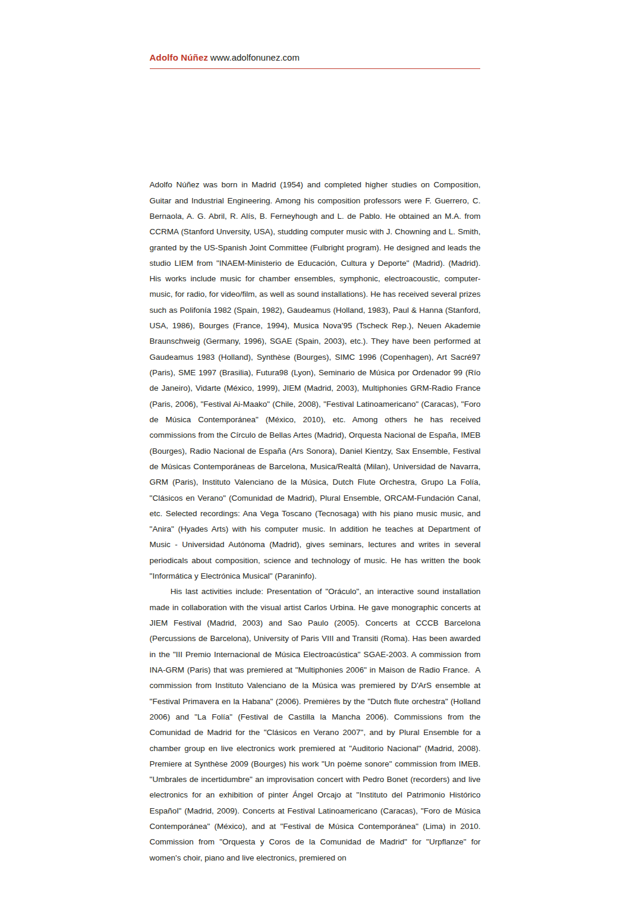Adolfo Núñez www.adolfonunez.com
Adolfo Núñez was born in Madrid (1954) and completed higher studies on Composition, Guitar and Industrial Engineering. Among his composition professors were F. Guerrero, C. Bernaola, A. G. Abril, R. Alís, B. Ferneyhough and L. de Pablo. He obtained an M.A. from CCRMA (Stanford Unversity, USA), studding computer music with J. Chowning and L. Smith, granted by the US-Spanish Joint Committee (Fulbright program). He designed and leads the studio LIEM from "INAEM-Ministerio de Educación, Cultura y Deporte" (Madrid). (Madrid). His works include music for chamber ensembles, symphonic, electroacoustic, computer-music, for radio, for video/film, as well as sound installations). He has received several prizes such as Polifonía 1982 (Spain, 1982), Gaudeamus (Holland, 1983), Paul & Hanna (Stanford, USA, 1986), Bourges (France, 1994), Musica Nova'95 (Tscheck Rep.), Neuen Akademie Braunschweig (Germany, 1996), SGAE (Spain, 2003), etc.). They have been performed at Gaudeamus 1983 (Holland), Synthèse (Bourges), SIMC 1996 (Copenhagen), Art Sacré97 (Paris), SME 1997 (Brasilia), Futura98 (Lyon), Seminario de Música por Ordenador 99 (Río de Janeiro), Vidarte (México, 1999), JIEM (Madrid, 2003), Multiphonies GRM-Radio France (Paris, 2006), "Festival Ai-Maako" (Chile, 2008), "Festival Latinoamericano" (Caracas), "Foro de Música Contemporánea" (México, 2010), etc. Among others he has received commissions from the Círculo de Bellas Artes (Madrid), Orquesta Nacional de España, IMEB (Bourges), Radio Nacional de España (Ars Sonora), Daniel Kientzy, Sax Ensemble, Festival de Músicas Contemporáneas de Barcelona, Musica/Realtá (Milan), Universidad de Navarra, GRM (Paris), Instituto Valenciano de la Música, Dutch Flute Orchestra, Grupo La Folía, "Clásicos en Verano" (Comunidad de Madrid), Plural Ensemble, ORCAM-Fundación Canal, etc. Selected recordings: Ana Vega Toscano (Tecnosaga) with his piano music music, and "Anira" (Hyades Arts) with his computer music. In addition he teaches at Department of Music - Universidad Autónoma (Madrid), gives seminars, lectures and writes in several periodicals about composition, science and technology of music. He has written the book "Informática y Electrónica Musical" (Paraninfo).
His last activities include: Presentation of "Oráculo", an interactive sound installation made in collaboration with the visual artist Carlos Urbina. He gave monographic concerts at JIEM Festival (Madrid, 2003) and Sao Paulo (2005). Concerts at CCCB Barcelona (Percussions de Barcelona), University of Paris VIII and Transiti (Roma). Has been awarded in the "III Premio Internacional de Música Electroacústica" SGAE-2003. A commission from INA-GRM (Paris) that was premiered at "Multiphonies 2006" in Maison de Radio France. A commission from Instituto Valenciano de la Música was premiered by D'ArS ensemble at "Festival Primavera en la Habana" (2006). Premières by the "Dutch flute orchestra" (Holland 2006) and "La Folía" (Festival de Castilla la Mancha 2006). Commissions from the Comunidad de Madrid for the "Clásicos en Verano 2007", and by Plural Ensemble for a chamber group en live electronics work premiered at "Auditorio Nacional" (Madrid, 2008). Premiere at Synthèse 2009 (Bourges) his work "Un poème sonore" commission from IMEB. "Umbrales de incertidumbre" an improvisation concert with Pedro Bonet (recorders) and live electronics for an exhibition of pinter Ángel Orcajo at "Instituto del Patrimonio Histórico Español" (Madrid, 2009). Concerts at Festival Latinoamericano (Caracas), "Foro de Música Contemporánea" (México), and at "Festival de Música Contemporánea" (Lima) in 2010. Commission from "Orquesta y Coros de la Comunidad de Madrid" for "Urpflanze" for women's choir, piano and live electronics, premiered on